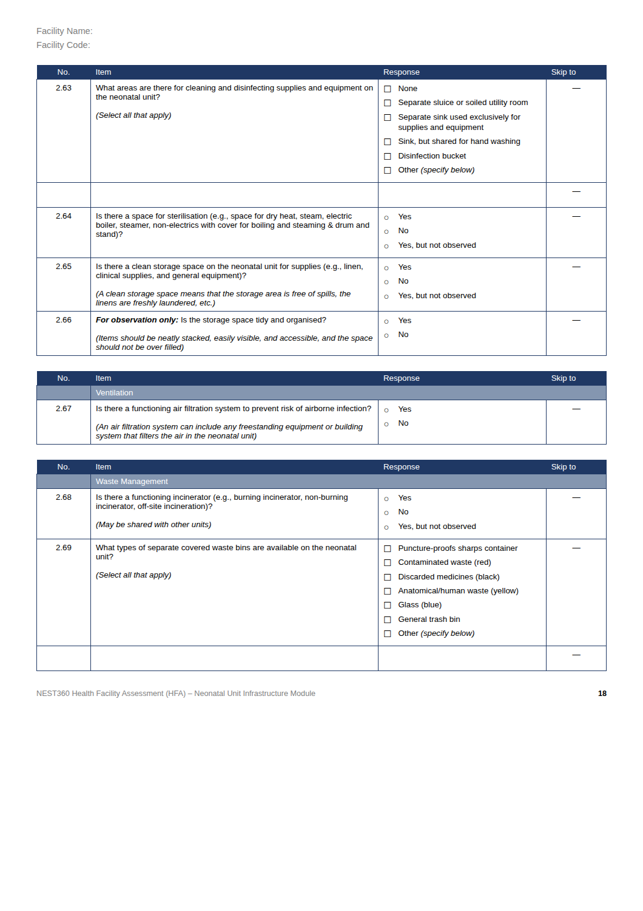Facility Name:
Facility Code:
| No. | Item | Response | Skip to |
| --- | --- | --- | --- |
| 2.63 | What areas are there for cleaning and disinfecting supplies and equipment on the neonatal unit? (Select all that apply) | ☐ None ☐ Separate sluice or soiled utility room ☐ Separate sink used exclusively for supplies and equipment ☐ Sink, but shared for hand washing ☐ Disinfection bucket ☐ Other (specify below) | — |
| | | | — |
| 2.64 | Is there a space for sterilisation (e.g., space for dry heat, steam, electric boiler, steamer, non-electrics with cover for boiling and steaming & drum and stand)? | ○ Yes ○ No ○ Yes, but not observed | — |
| 2.65 | Is there a clean storage space on the neonatal unit for supplies (e.g., linen, clinical supplies, and general equipment)? (A clean storage space means that the storage area is free of spills, the linens are freshly laundered, etc.) | ○ Yes ○ No ○ Yes, but not observed | — |
| 2.66 | For observation only: Is the storage space tidy and organised? (Items should be neatly stacked, easily visible, and accessible, and the space should not be over filled) | ○ Yes ○ No | — |
| No. | Item | Response | Skip to |
| --- | --- | --- | --- |
| | Ventilation |
| 2.67 | Is there a functioning air filtration system to prevent risk of airborne infection? (An air filtration system can include any freestanding equipment or building system that filters the air in the neonatal unit) | ○ Yes ○ No | — |
| No. | Item | Response | Skip to |
| --- | --- | --- | --- |
| | Waste Management |
| 2.68 | Is there a functioning incinerator (e.g., burning incinerator, non-burning incinerator, off-site incineration)? (May be shared with other units) | ○ Yes ○ No ○ Yes, but not observed | — |
| 2.69 | What types of separate covered waste bins are available on the neonatal unit? (Select all that apply) | ☐ Puncture-proofs sharps container ☐ Contaminated waste (red) ☐ Discarded medicines (black) ☐ Anatomical/human waste (yellow) ☐ Glass (blue) ☐ General trash bin ☐ Other (specify below) | — |
| | | | — |
NEST360 Health Facility Assessment (HFA) – Neonatal Unit Infrastructure Module 18